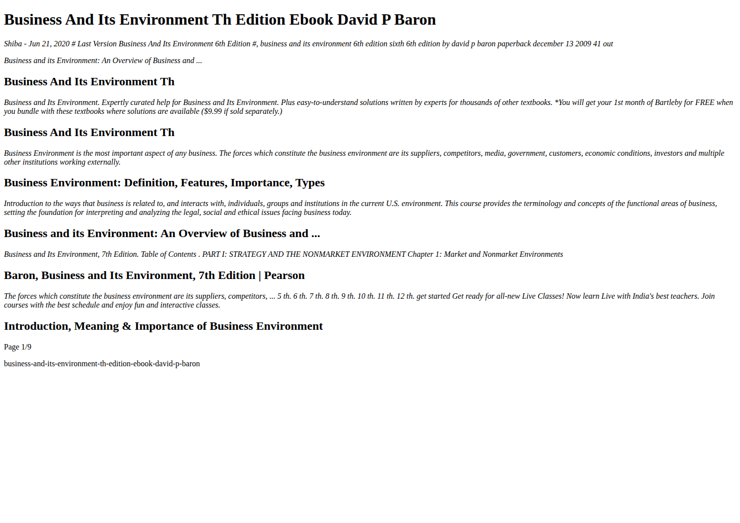Business And Its Environment Th Edition Ebook David P Baron
Shiba - Jun 21, 2020 # Last Version Business And Its Environment 6th Edition #, business and its environment 6th edition sixth 6th edition by david p baron paperback december 13 2009 41 out
Business and its Environment: An Overview of Business and ...
Business And Its Environment Th
Business and Its Environment. Expertly curated help for Business and Its Environment. Plus easy-to-understand solutions written by experts for thousands of other textbooks. *You will get your 1st month of Bartleby for FREE when you bundle with these textbooks where solutions are available ($9.99 if sold separately.)
Business And Its Environment Th
Business Environment is the most important aspect of any business. The forces which constitute the business environment are its suppliers, competitors, media, government, customers, economic conditions, investors and multiple other institutions working externally.
Business Environment: Definition, Features, Importance, Types
Introduction to the ways that business is related to, and interacts with, individuals, groups and institutions in the current U.S. environment. This course provides the terminology and concepts of the functional areas of business, setting the foundation for interpreting and analyzing the legal, social and ethical issues facing business today.
Business and its Environment: An Overview of Business and ...
Business and Its Environment, 7th Edition. Table of Contents . PART I: STRATEGY AND THE NONMARKET ENVIRONMENT Chapter 1: Market and Nonmarket Environments
Baron, Business and Its Environment, 7th Edition | Pearson
The forces which constitute the business environment are its suppliers, competitors, ... 5 th. 6 th. 7 th. 8 th. 9 th. 10 th. 11 th. 12 th. get started Get ready for all-new Live Classes! Now learn Live with India's best teachers. Join courses with the best schedule and enjoy fun and interactive classes.
Introduction, Meaning & Importance of Business Environment
Page 1/9
business-and-its-environment-th-edition-ebook-david-p-baron